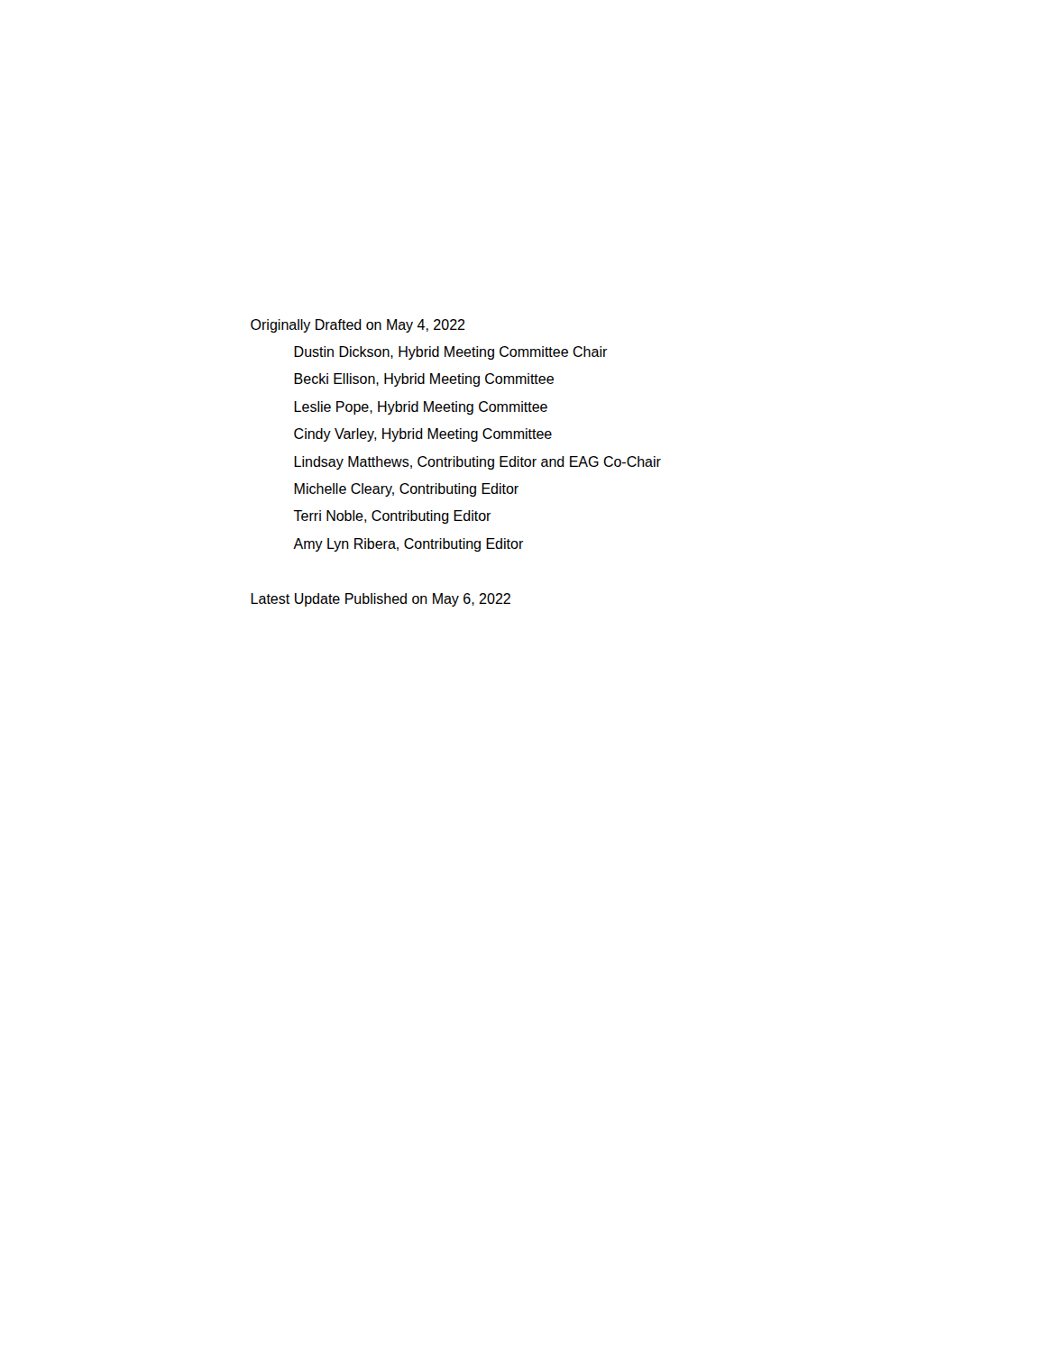Originally Drafted on May 4, 2022
Dustin Dickson, Hybrid Meeting Committee Chair
Becki Ellison, Hybrid Meeting Committee
Leslie Pope, Hybrid Meeting Committee
Cindy Varley, Hybrid Meeting Committee
Lindsay Matthews, Contributing Editor and EAG Co-Chair
Michelle Cleary, Contributing Editor
Terri Noble, Contributing Editor
Amy Lyn Ribera, Contributing Editor
Latest Update Published on May 6, 2022